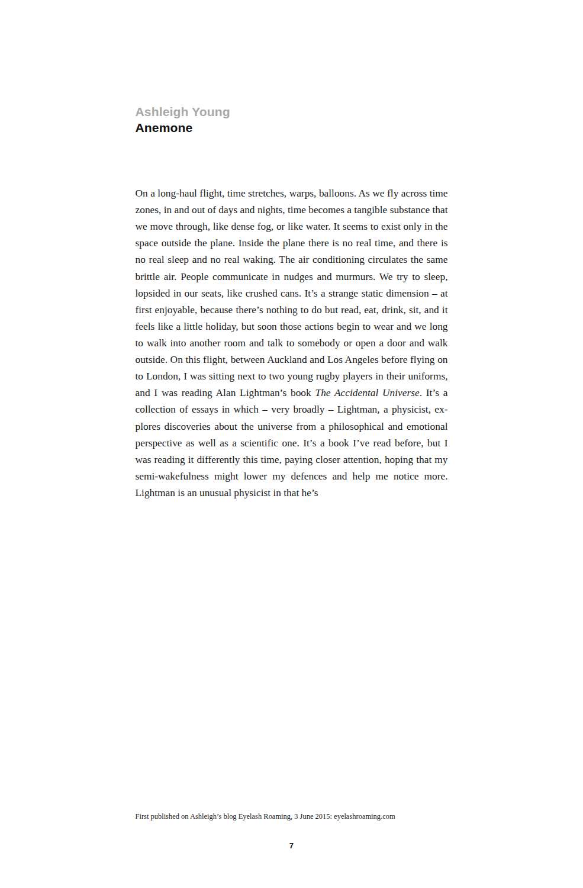Ashleigh Young
Anemone
On a long-haul flight, time stretches, warps, balloons. As we fly across time zones, in and out of days and nights, time becomes a tangible substance that we move through, like dense fog, or like water. It seems to exist only in the space outside the plane. Inside the plane there is no real time, and there is no real sleep and no real waking. The air conditioning circulates the same brittle air. People communicate in nudges and murmurs. We try to sleep, lopsided in our seats, like crushed cans. It’s a strange static dimension – at first enjoyable, because there’s nothing to do but read, eat, drink, sit, and it feels like a little holiday, but soon those actions begin to wear and we long to walk into another room and talk to somebody or open a door and walk outside. On this flight, between Auckland and Los Angeles before flying on to London, I was sitting next to two young rugby players in their uniforms, and I was reading Alan Lightman’s book The Accidental Universe. It’s a collection of essays in which – very broadly – Lightman, a physicist, explores discoveries about the universe from a philosophical and emotional perspective as well as a scientific one. It’s a book I’ve read before, but I was reading it differently this time, paying closer attention, hoping that my semi-wakefulness might lower my defences and help me notice more. Lightman is an unusual physicist in that he’s
First published on Ashleigh’s blog Eyelash Roaming, 3 June 2015: eyelashroaming.com
7